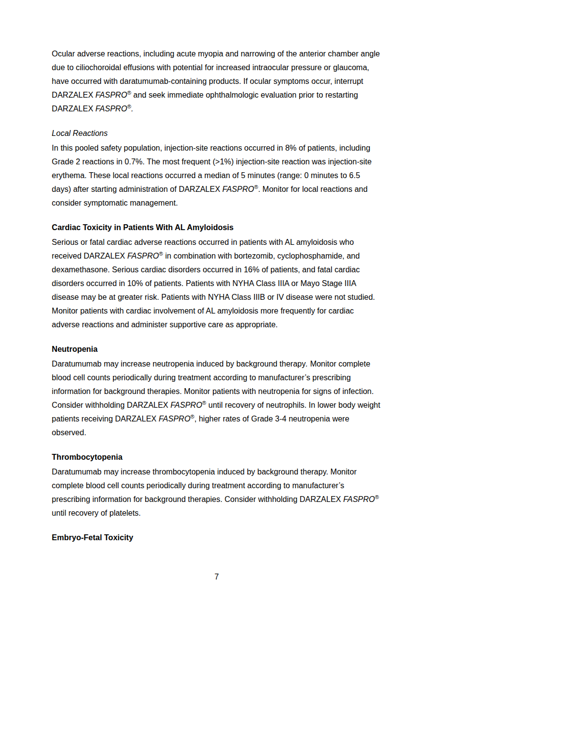Ocular adverse reactions, including acute myopia and narrowing of the anterior chamber angle due to ciliochoroidal effusions with potential for increased intraocular pressure or glaucoma, have occurred with daratumumab-containing products. If ocular symptoms occur, interrupt DARZALEX FASPRO® and seek immediate ophthalmologic evaluation prior to restarting DARZALEX FASPRO®.
Local Reactions
In this pooled safety population, injection-site reactions occurred in 8% of patients, including Grade 2 reactions in 0.7%. The most frequent (>1%) injection-site reaction was injection-site erythema. These local reactions occurred a median of 5 minutes (range: 0 minutes to 6.5 days) after starting administration of DARZALEX FASPRO®. Monitor for local reactions and consider symptomatic management.
Cardiac Toxicity in Patients With AL Amyloidosis
Serious or fatal cardiac adverse reactions occurred in patients with AL amyloidosis who received DARZALEX FASPRO® in combination with bortezomib, cyclophosphamide, and dexamethasone. Serious cardiac disorders occurred in 16% of patients, and fatal cardiac disorders occurred in 10% of patients. Patients with NYHA Class IIIA or Mayo Stage IIIA disease may be at greater risk. Patients with NYHA Class IIIB or IV disease were not studied. Monitor patients with cardiac involvement of AL amyloidosis more frequently for cardiac adverse reactions and administer supportive care as appropriate.
Neutropenia
Daratumumab may increase neutropenia induced by background therapy. Monitor complete blood cell counts periodically during treatment according to manufacturer’s prescribing information for background therapies. Monitor patients with neutropenia for signs of infection. Consider withholding DARZALEX FASPRO® until recovery of neutrophils. In lower body weight patients receiving DARZALEX FASPRO®, higher rates of Grade 3-4 neutropenia were observed.
Thrombocytopenia
Daratumumab may increase thrombocytopenia induced by background therapy. Monitor complete blood cell counts periodically during treatment according to manufacturer’s prescribing information for background therapies. Consider withholding DARZALEX FASPRO® until recovery of platelets.
Embryo-Fetal Toxicity
7